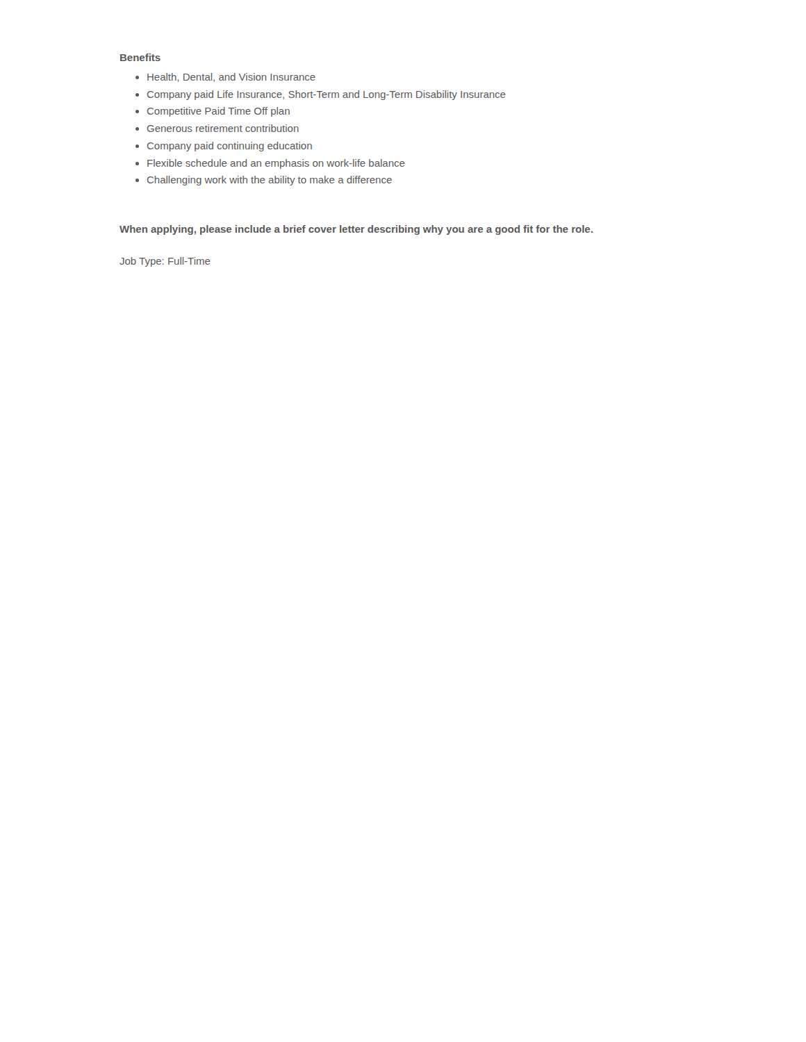Benefits
Health, Dental, and Vision Insurance
Company paid Life Insurance, Short-Term and Long-Term Disability Insurance
Competitive Paid Time Off plan
Generous retirement contribution
Company paid continuing education
Flexible schedule and an emphasis on work-life balance
Challenging work with the ability to make a difference
When applying, please include a brief cover letter describing why you are a good fit for the role.
Job Type: Full-Time